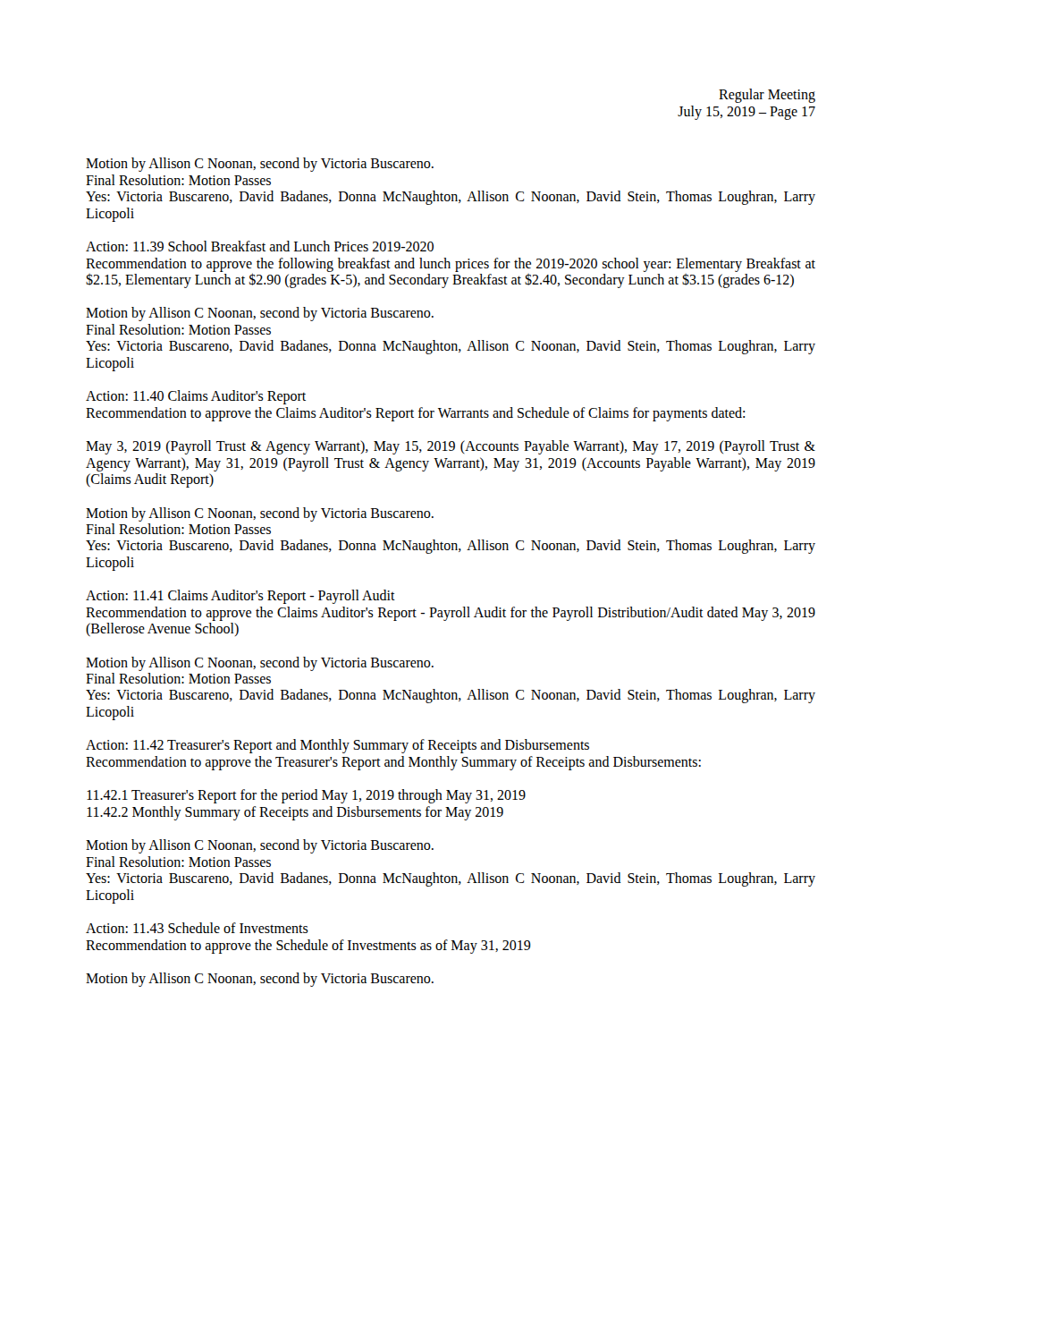Regular Meeting
July 15, 2019 – Page 17
Motion by Allison C Noonan, second by Victoria Buscareno.
Final Resolution: Motion Passes
Yes: Victoria Buscareno, David Badanes, Donna McNaughton, Allison C Noonan, David Stein, Thomas Loughran, Larry Licopoli
Action: 11.39 School Breakfast and Lunch Prices 2019-2020
Recommendation to approve the following breakfast and lunch prices for the 2019-2020 school year: Elementary Breakfast at $2.15, Elementary Lunch at $2.90 (grades K-5), and Secondary Breakfast at $2.40, Secondary Lunch at $3.15 (grades 6-12)
Motion by Allison C Noonan, second by Victoria Buscareno.
Final Resolution: Motion Passes
Yes: Victoria Buscareno, David Badanes, Donna McNaughton, Allison C Noonan, David Stein, Thomas Loughran, Larry Licopoli
Action: 11.40 Claims Auditor's Report
Recommendation to approve the Claims Auditor's Report for Warrants and Schedule of Claims for payments dated:
May 3, 2019 (Payroll Trust & Agency Warrant), May 15, 2019 (Accounts Payable Warrant), May 17, 2019 (Payroll Trust & Agency Warrant), May 31, 2019 (Payroll Trust & Agency Warrant), May 31, 2019 (Accounts Payable Warrant), May 2019 (Claims Audit Report)
Motion by Allison C Noonan, second by Victoria Buscareno.
Final Resolution: Motion Passes
Yes: Victoria Buscareno, David Badanes, Donna McNaughton, Allison C Noonan, David Stein, Thomas Loughran, Larry Licopoli
Action: 11.41 Claims Auditor's Report - Payroll Audit
Recommendation to approve the Claims Auditor's Report - Payroll Audit for the Payroll Distribution/Audit dated May 3, 2019 (Bellerose Avenue School)
Motion by Allison C Noonan, second by Victoria Buscareno.
Final Resolution: Motion Passes
Yes: Victoria Buscareno, David Badanes, Donna McNaughton, Allison C Noonan, David Stein, Thomas Loughran, Larry Licopoli
Action: 11.42 Treasurer's Report and Monthly Summary of Receipts and Disbursements
Recommendation to approve the Treasurer's Report and Monthly Summary of Receipts and Disbursements:
11.42.1 Treasurer's Report for the period May 1, 2019 through May 31, 2019
11.42.2 Monthly Summary of Receipts and Disbursements for May 2019
Motion by Allison C Noonan, second by Victoria Buscareno.
Final Resolution: Motion Passes
Yes: Victoria Buscareno, David Badanes, Donna McNaughton, Allison C Noonan, David Stein, Thomas Loughran, Larry Licopoli
Action: 11.43 Schedule of Investments
Recommendation to approve the Schedule of Investments as of May 31, 2019
Motion by Allison C Noonan, second by Victoria Buscareno.